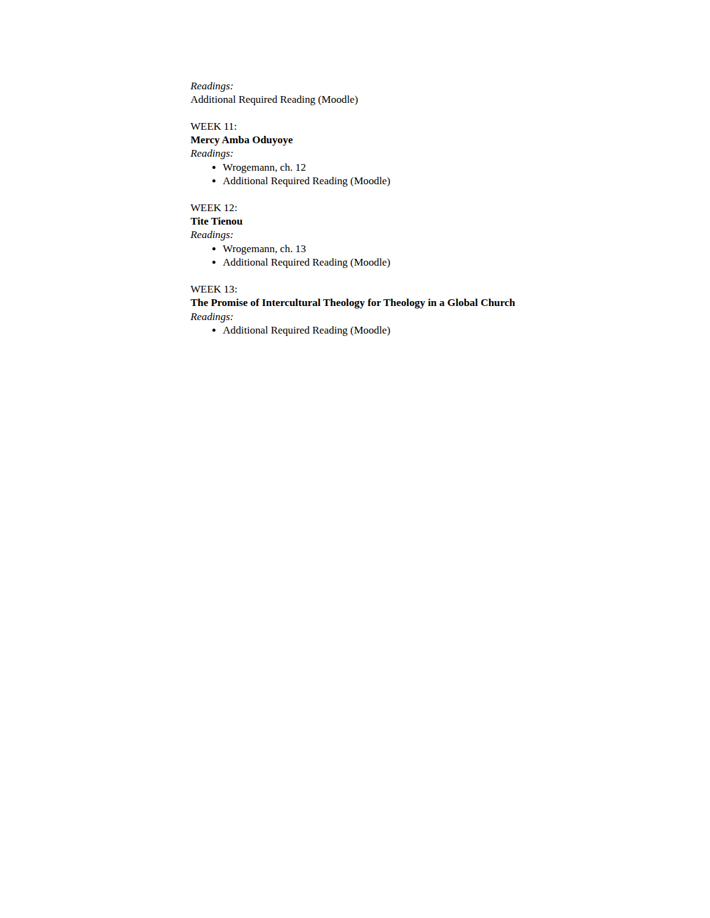Readings:
Additional Required Reading (Moodle)
WEEK 11:
Mercy Amba Oduyoye
Readings:
Wrogemann, ch. 12
Additional Required Reading (Moodle)
WEEK 12:
Tite Tienou
Readings:
Wrogemann, ch. 13
Additional Required Reading (Moodle)
WEEK 13:
The Promise of Intercultural Theology for Theology in a Global Church
Readings:
Additional Required Reading (Moodle)